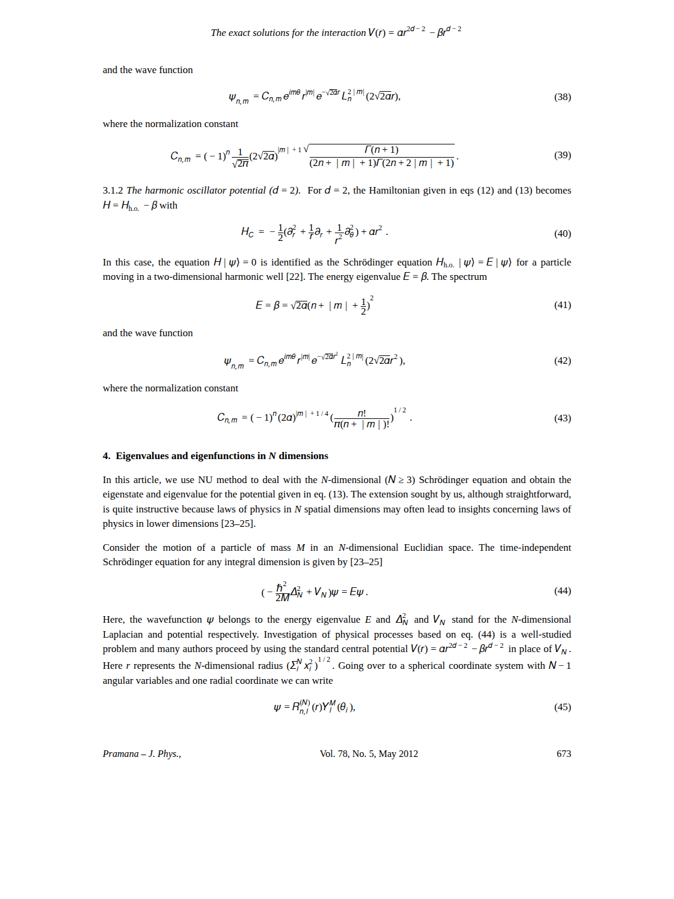The exact solutions for the interaction V(r)=αr2d−2−βrd−2
and the wave function
ψn,m = Cn,m eimθ r|m| e−2αr Ln2|m| (22αr) ,
(38)
where the normalization constant
Cn,m = (−1)n 12π (22α)|m|+1 Γ(n+1) (2n+|m|+1)Γ(2n+2|m|+1) .
(39)
3.1.2 The harmonic oscillator potential (d=2). For d=2, the Hamiltonian given in eqs (12) and (13) becomes H=Hh.o.−β with
HC = − 12 ( ∂r2 + 1r∂r + 1r2∂θ2 ) + αr2 .
(40)
In this case, the equation H|ψ⟩=0 is identified as the Schrödinger equation Hh.o.|ψ⟩=E|ψ⟩ for a particle moving in a two-dimensional harmonic well [22]. The energy eigenvalue E=β. The spectrum
E=β= 2α (n+|m|+12) 2
(41)
and the wave function
ψn,m = Cn,m eimθ r|m| e−2αr2 Ln2|m| (22αr2) ,
(42)
where the normalization constant
Cn,m = (−1)n (2α)|m|+1/4 ( n! π(n+|m|)! ) 1/2 .
(43)
4. Eigenvalues and eigenfunctions in N dimensions
In this article, we use NU method to deal with the N-dimensional (N≥3) Schrödinger equation and obtain the eigenstate and eigenvalue for the potential given in eq. (13). The extension sought by us, although straightforward, is quite instructive because laws of physics in N spatial dimensions may often lead to insights concerning laws of physics in lower dimensions [23–25].
Consider the motion of a particle of mass M in an N-dimensional Euclidian space. The time-independent Schrödinger equation for any integral dimension is given by [23–25]
( − ℏ22M ΔN2 + VN ) ψ = Eψ .
(44)
Here, the wavefunction ψ belongs to the energy eigenvalue E and ΔN2 and VN stand for the N-dimensional Laplacian and potential respectively. Investigation of physical processes based on eq. (44) is a well-studied problem and many authors proceed by using the standard central potential V(r)=αr2d−2−βrd−2 in place of VN. Here r represents the N-dimensional radius (ΣiNxi2)1/2. Going over to a spherical coordinate system with N−1 angular variables and one radial coordinate we can write
ψ = Rn,l(N) (r) YlM (θi) ,
(45)
Pramana – J. Phys.,
Vol. 78, No. 5, May 2012
673